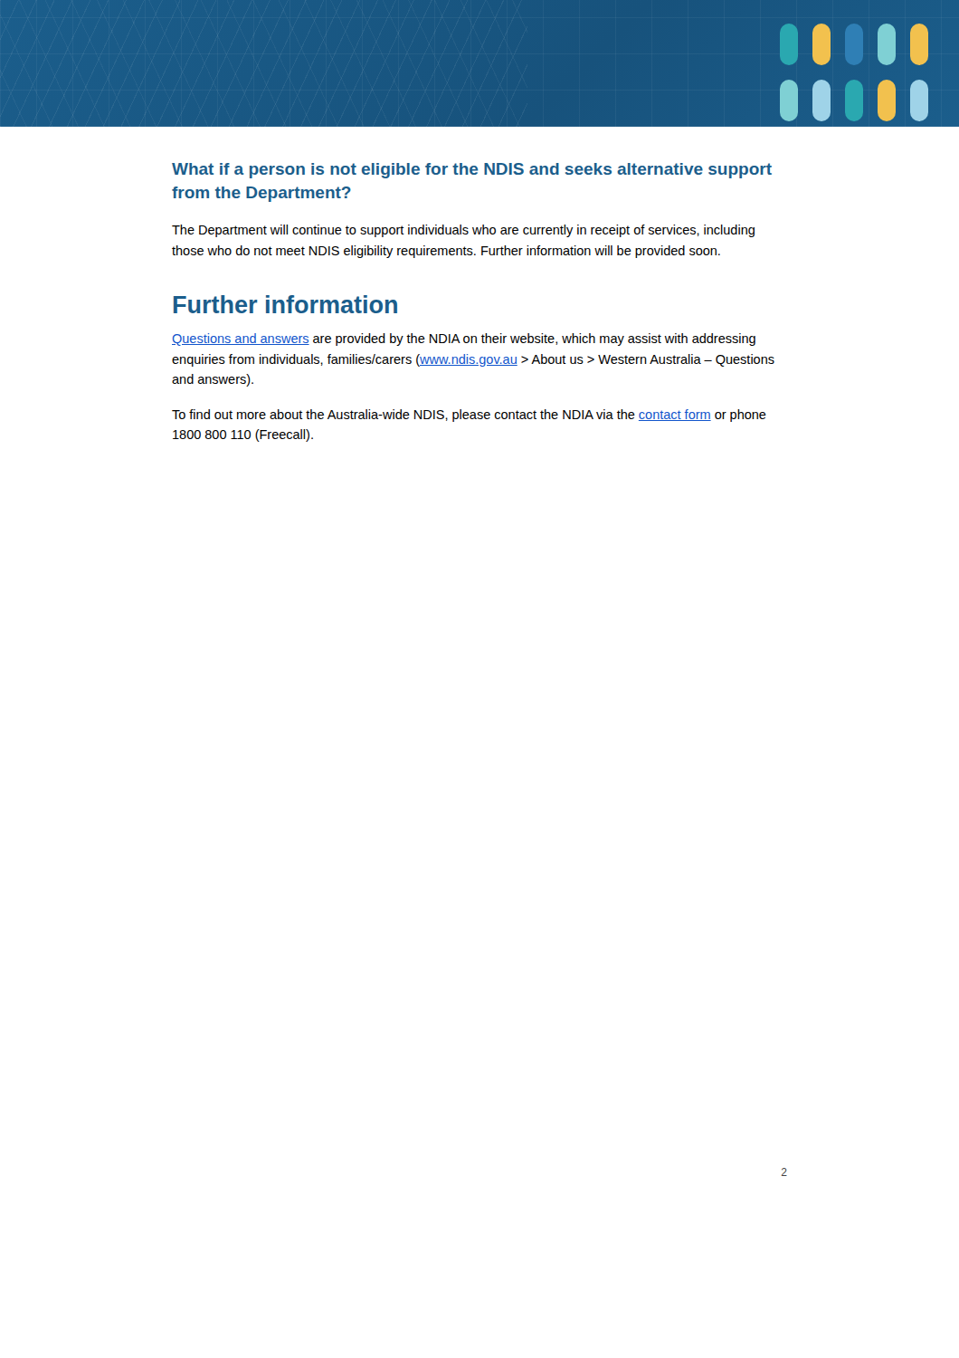What if a person is not eligible for the NDIS and seeks alternative support from the Department?
The Department will continue to support individuals who are currently in receipt of services, including those who do not meet NDIS eligibility requirements. Further information will be provided soon.
Further information
Questions and answers are provided by the NDIA on their website, which may assist with addressing enquiries from individuals, families/carers (www.ndis.gov.au > About us > Western Australia – Questions and answers).
To find out more about the Australia-wide NDIS, please contact the NDIA via the contact form or phone 1800 800 110 (Freecall).
2